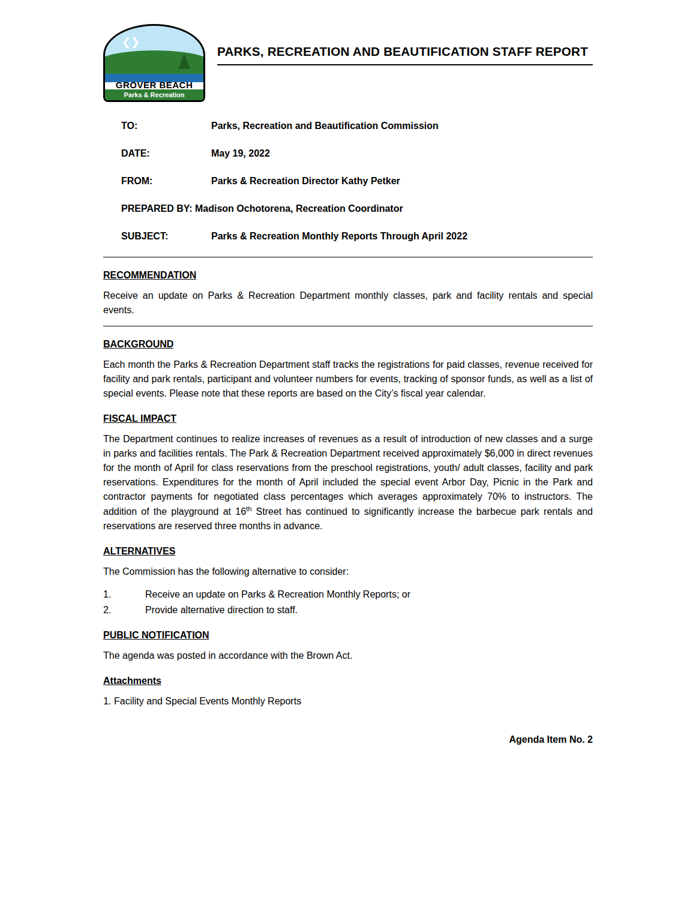❮❯ GROVER BEACH Parks & Recreation
PARKS, RECREATION AND BEAUTIFICATION STAFF REPORT
TO:
Parks, Recreation and Beautification Commission
DATE:
May 19, 2022
FROM:
Parks & Recreation Director Kathy Petker
PREPARED BY: Madison Ochotorena, Recreation Coordinator
SUBJECT:
Parks & Recreation Monthly Reports Through April 2022
RECOMMENDATION
Receive an update on Parks & Recreation Department monthly classes, park and facility rentals and special events.
BACKGROUND
Each month the Parks & Recreation Department staff tracks the registrations for paid classes, revenue received for facility and park rentals, participant and volunteer numbers for events, tracking of sponsor funds, as well as a list of special events. Please note that these reports are based on the City’s fiscal year calendar.
FISCAL IMPACT
The Department continues to realize increases of revenues as a result of introduction of new classes and a surge in parks and facilities rentals. The Park & Recreation Department received approximately $6,000 in direct revenues for the month of April for class reservations from the preschool registrations, youth/ adult classes, facility and park reservations. Expenditures for the month of April included the special event Arbor Day, Picnic in the Park and contractor payments for negotiated class percentages which averages approximately 70% to instructors. The addition of the playground at 16th Street has continued to significantly increase the barbecue park rentals and reservations are reserved three months in advance.
ALTERNATIVES
The Commission has the following alternative to consider:
1. Receive an update on Parks & Recreation Monthly Reports; or
2. Provide alternative direction to staff.
PUBLIC NOTIFICATION
The agenda was posted in accordance with the Brown Act.
Attachments
Facility and Special Events Monthly Reports
Agenda Item No. 2